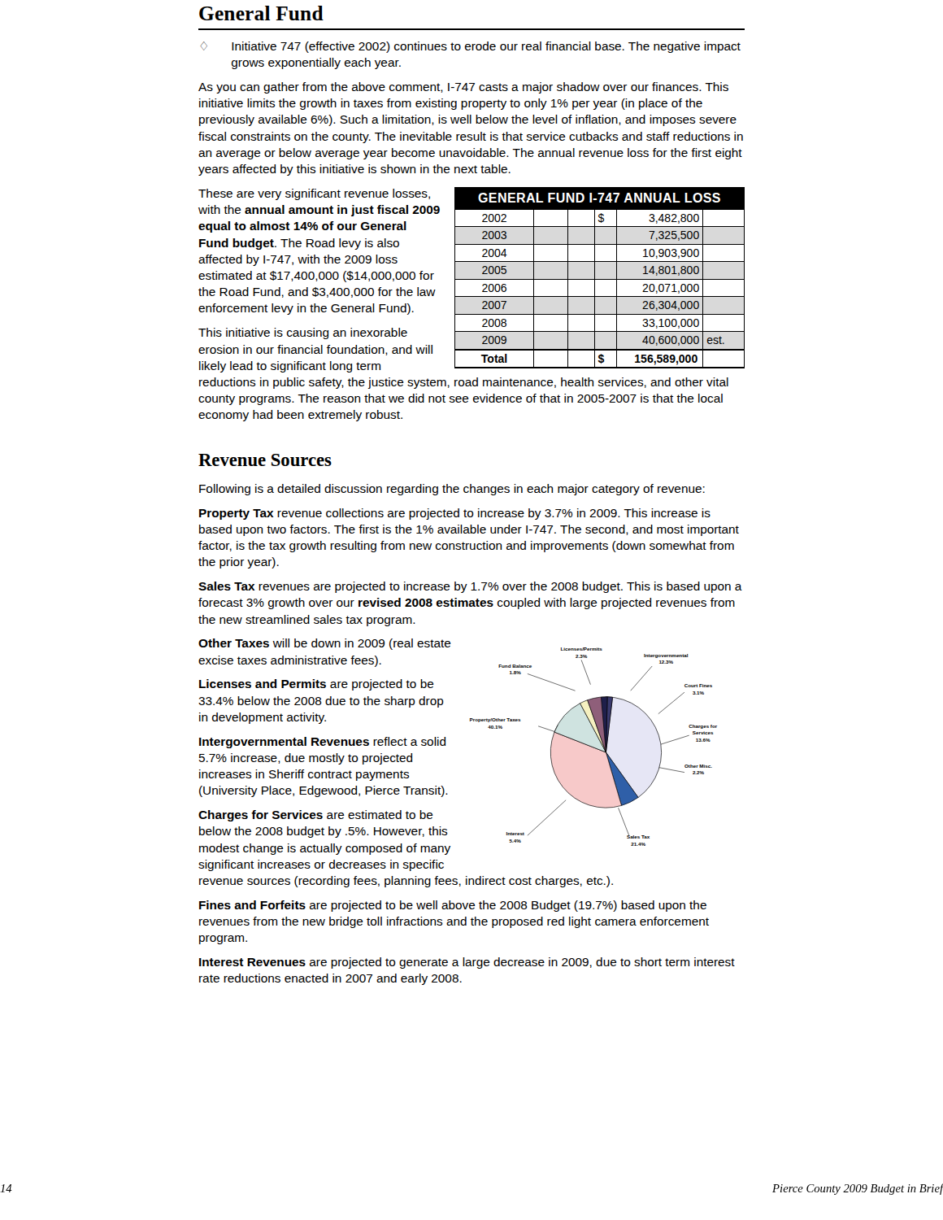General Fund
♢
Initiative 747 (effective 2002) continues to erode our real financial base. The negative impact grows exponentially each year.
As you can gather from the above comment, I-747 casts a major shadow over our finances. This initiative limits the growth in taxes from existing property to only 1% per year (in place of the previously available 6%). Such a limitation, is well below the level of inflation, and imposes severe fiscal constraints on the county. The inevitable result is that service cutbacks and staff reductions in an average or below average year become unavoidable. The annual revenue loss for the first eight years affected by this initiative is shown in the next table.
| GENERAL FUND I-747 ANNUAL LOSS |
| --- |
| 2002 | | | $ | 3,482,800 | |
| 2003 | | | | 7,325,500 | |
| 2004 | | | | 10,903,900 | |
| 2005 | | | | 14,801,800 | |
| 2006 | | | | 20,071,000 | |
| 2007 | | | | 26,304,000 | |
| 2008 | | | | 33,100,000 | |
| 2009 | | | | 40,600,000 | est. |
| Total | | | $ | 156,589,000 | |
These are very significant revenue losses, with the annual amount in just fiscal 2009 equal to almost 14% of our General Fund budget. The Road levy is also affected by I-747, with the 2009 loss estimated at $17,400,000 ($14,000,000 for the Road Fund, and $3,400,000 for the law enforcement levy in the General Fund).
This initiative is causing an inexorable erosion in our financial foundation, and will likely lead to significant long term reductions in public safety, the justice system, road maintenance, health services, and other vital county programs. The reason that we did not see evidence of that in 2005-2007 is that the local economy had been extremely robust.
Revenue Sources
Following is a detailed discussion regarding the changes in each major category of revenue:
Property Tax revenue collections are projected to increase by 3.7% in 2009. This increase is based upon two factors. The first is the 1% available under I-747. The second, and most important factor, is the tax growth resulting from new construction and improvements (down somewhat from the prior year).
Sales Tax revenues are projected to increase by 1.7% over the 2008 budget. This is based upon a forecast 3% growth over our revised 2008 estimates coupled with large projected revenues from the new streamlined sales tax program.
Licenses/Permits 2.3% Intergovernmental 12.3% Fund Balance 1.8% Court Fines 3.1% Property/Other Taxes 40.1% Charges for Services 13.6% Other Misc. 2.2% Interest 5.4% Sales Tax 21.4%
Other Taxes will be down in 2009 (real estate excise taxes administrative fees).
Licenses and Permits are projected to be 33.4% below the 2008 due to the sharp drop in development activity.
Intergovernmental Revenues reflect a solid 5.7% increase, due mostly to projected increases in Sheriff contract payments (University Place, Edgewood, Pierce Transit).
Charges for Services are estimated to be below the 2008 budget by .5%. However, this modest change is actually composed of many significant increases or decreases in specific revenue sources (recording fees, planning fees, indirect cost charges, etc.).
Fines and Forfeits are projected to be well above the 2008 Budget (19.7%) based upon the revenues from the new bridge toll infractions and the proposed red light camera enforcement program.
Interest Revenues are projected to generate a large decrease in 2009, due to short term interest rate reductions enacted in 2007 and early 2008.
14 Pierce County 2009 Budget in Brief